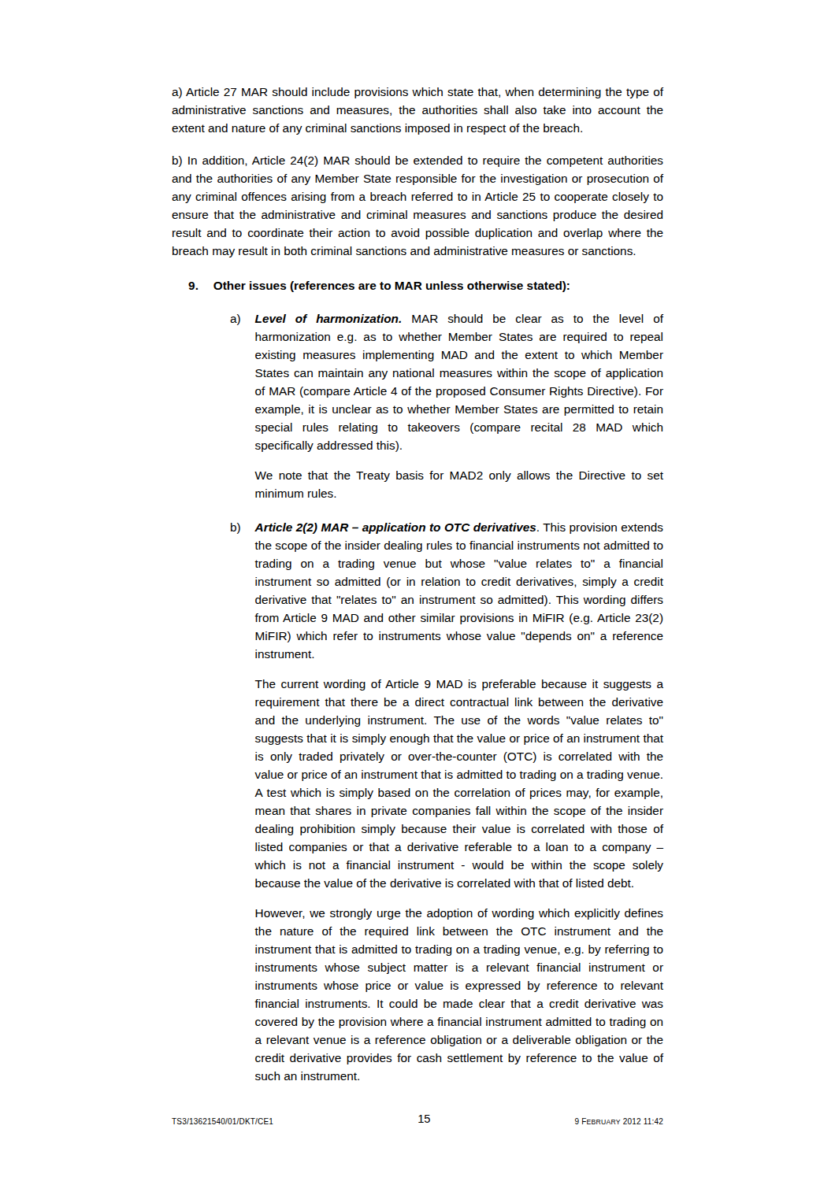a) Article 27 MAR should include provisions which state that, when determining the type of administrative sanctions and measures, the authorities shall also take into account the extent and nature of any criminal sanctions imposed in respect of the breach.
b) In addition, Article 24(2) MAR should be extended to require the competent authorities and the authorities of any Member State responsible for the investigation or prosecution of any criminal offences arising from a breach referred to in Article 25 to cooperate closely to ensure that the administrative and criminal measures and sanctions produce the desired result and to coordinate their action to avoid possible duplication and overlap where the breach may result in both criminal sanctions and administrative measures or sanctions.
Other issues (references are to MAR unless otherwise stated):
Level of harmonization. MAR should be clear as to the level of harmonization e.g. as to whether Member States are required to repeal existing measures implementing MAD and the extent to which Member States can maintain any national measures within the scope of application of MAR (compare Article 4 of the proposed Consumer Rights Directive). For example, it is unclear as to whether Member States are permitted to retain special rules relating to takeovers (compare recital 28 MAD which specifically addressed this).
We note that the Treaty basis for MAD2 only allows the Directive to set minimum rules.
Article 2(2) MAR – application to OTC derivatives. This provision extends the scope of the insider dealing rules to financial instruments not admitted to trading on a trading venue but whose "value relates to" a financial instrument so admitted (or in relation to credit derivatives, simply a credit derivative that "relates to" an instrument so admitted). This wording differs from Article 9 MAD and other similar provisions in MiFIR (e.g. Article 23(2) MiFIR) which refer to instruments whose value "depends on" a reference instrument.
The current wording of Article 9 MAD is preferable because it suggests a requirement that there be a direct contractual link between the derivative and the underlying instrument. The use of the words "value relates to" suggests that it is simply enough that the value or price of an instrument that is only traded privately or over-the-counter (OTC) is correlated with the value or price of an instrument that is admitted to trading on a trading venue. A test which is simply based on the correlation of prices may, for example, mean that shares in private companies fall within the scope of the insider dealing prohibition simply because their value is correlated with those of listed companies or that a derivative referable to a loan to a company – which is not a financial instrument - would be within the scope solely because the value of the derivative is correlated with that of listed debt.
However, we strongly urge the adoption of wording which explicitly defines the nature of the required link between the OTC instrument and the instrument that is admitted to trading on a trading venue, e.g. by referring to instruments whose subject matter is a relevant financial instrument or instruments whose price or value is expressed by reference to relevant financial instruments. It could be made clear that a credit derivative was covered by the provision where a financial instrument admitted to trading on a relevant venue is a reference obligation or a deliverable obligation or the credit derivative provides for cash settlement by reference to the value of such an instrument.
TS3/13621540/01/DKT/CE1
15
9 FEBRUARY 2012 11:42